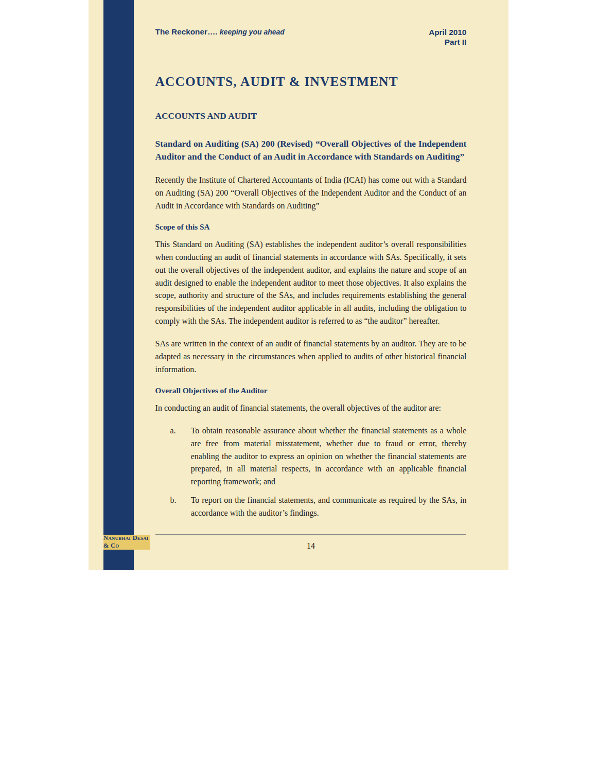Nanubhai Desai & Co
The Reckoner…. keeping you ahead
April 2010
Part II
ACCOUNTS, AUDIT & INVESTMENT
ACCOUNTS AND AUDIT
Standard on Auditing (SA) 200 (Revised) “Overall Objectives of the Independent Auditor and the Conduct of an Audit in Accordance with Standards on Auditing”
Recently the Institute of Chartered Accountants of India (ICAI) has come out with a Standard on Auditing (SA) 200 “Overall Objectives of the Independent Auditor and the Conduct of an Audit in Accordance with Standards on Auditing”
Scope of this SA
This Standard on Auditing (SA) establishes the independent auditor’s overall responsibilities when conducting an audit of financial statements in accordance with SAs. Specifically, it sets out the overall objectives of the independent auditor, and explains the nature and scope of an audit designed to enable the independent auditor to meet those objectives. It also explains the scope, authority and structure of the SAs, and includes requirements establishing the general responsibilities of the independent auditor applicable in all audits, including the obligation to comply with the SAs. The independent auditor is referred to as “the auditor” hereafter.
SAs are written in the context of an audit of financial statements by an auditor. They are to be adapted as necessary in the circumstances when applied to audits of other historical financial information.
Overall Objectives of the Auditor
In conducting an audit of financial statements, the overall objectives of the auditor are:
a. To obtain reasonable assurance about whether the financial statements as a whole are free from material misstatement, whether due to fraud or error, thereby enabling the auditor to express an opinion on whether the financial statements are prepared, in all material respects, in accordance with an applicable financial reporting framework; and
b. To report on the financial statements, and communicate as required by the SAs, in accordance with the auditor’s findings.
14